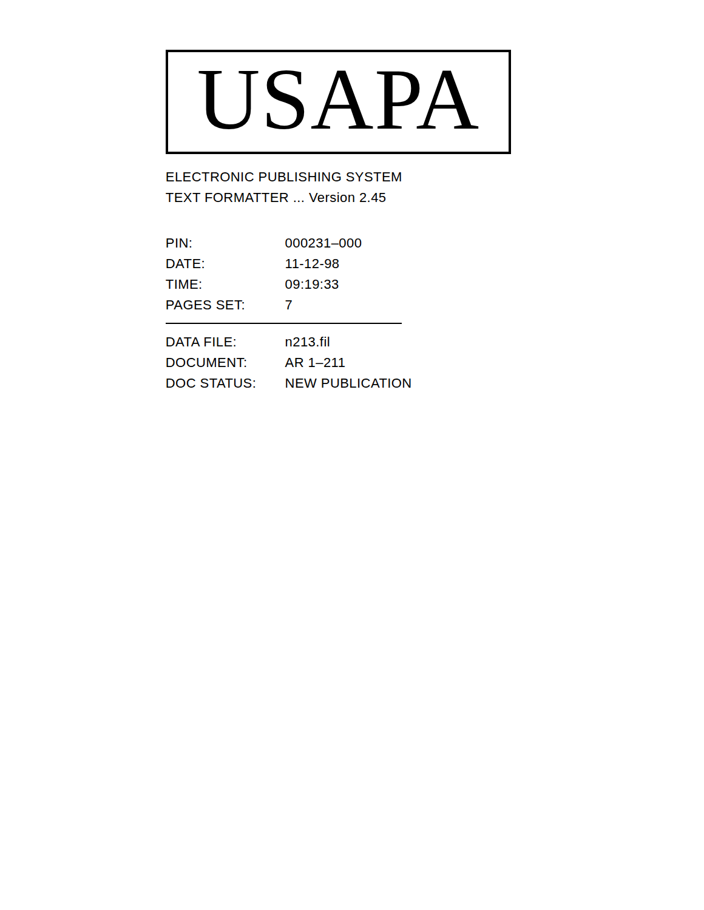USAPA
ELECTRONIC PUBLISHING SYSTEM
TEXT FORMATTER ... Version 2.45
| PIN: | 000231–000 |
| DATE: | 11-12-98 |
| TIME: | 09:19:33 |
| PAGES SET: | 7 |
| DATA FILE: | n213.fil |
| DOCUMENT: | AR 1–211 |
| DOC STATUS: | NEW PUBLICATION |